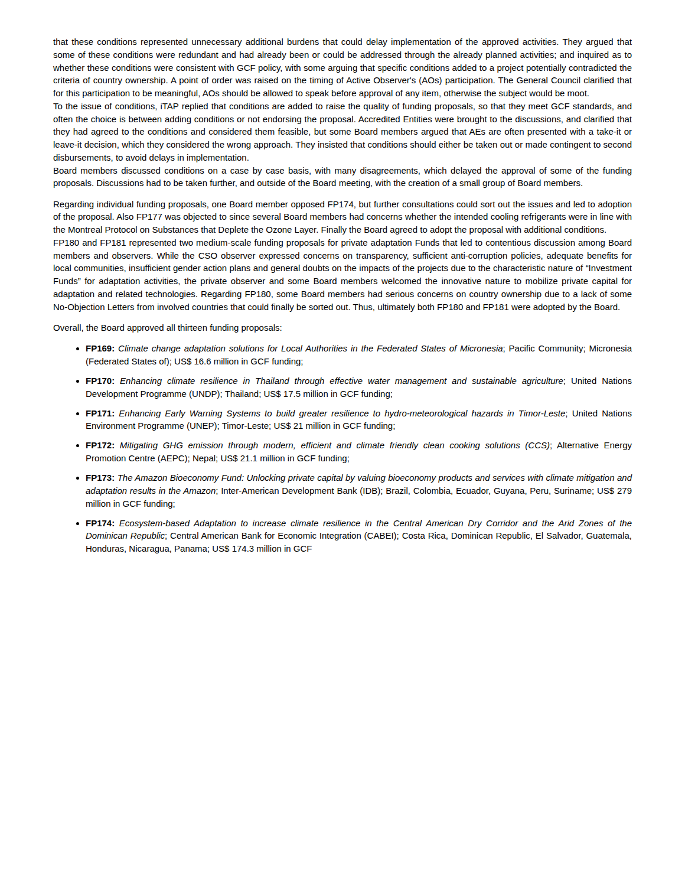that these conditions represented unnecessary additional burdens that could delay implementation of the approved activities. They argued that some of these conditions were redundant and had already been or could be addressed through the already planned activities; and inquired as to whether these conditions were consistent with GCF policy, with some arguing that specific conditions added to a project potentially contradicted the criteria of country ownership. A point of order was raised on the timing of Active Observer's (AOs) participation. The General Council clarified that for this participation to be meaningful, AOs should be allowed to speak before approval of any item, otherwise the subject would be moot.
To the issue of conditions, iTAP replied that conditions are added to raise the quality of funding proposals, so that they meet GCF standards, and often the choice is between adding conditions or not endorsing the proposal. Accredited Entities were brought to the discussions, and clarified that they had agreed to the conditions and considered them feasible, but some Board members argued that AEs are often presented with a take-it or leave-it decision, which they considered the wrong approach. They insisted that conditions should either be taken out or made contingent to second disbursements, to avoid delays in implementation.
Board members discussed conditions on a case by case basis, with many disagreements, which delayed the approval of some of the funding proposals. Discussions had to be taken further, and outside of the Board meeting, with the creation of a small group of Board members.
Regarding individual funding proposals, one Board member opposed FP174, but further consultations could sort out the issues and led to adoption of the proposal. Also FP177 was objected to since several Board members had concerns whether the intended cooling refrigerants were in line with the Montreal Protocol on Substances that Deplete the Ozone Layer. Finally the Board agreed to adopt the proposal with additional conditions.
FP180 and FP181 represented two medium-scale funding proposals for private adaptation Funds that led to contentious discussion among Board members and observers. While the CSO observer expressed concerns on transparency, sufficient anti-corruption policies, adequate benefits for local communities, insufficient gender action plans and general doubts on the impacts of the projects due to the characteristic nature of “Investment Funds” for adaptation activities, the private observer and some Board members welcomed the innovative nature to mobilize private capital for adaptation and related technologies. Regarding FP180, some Board members had serious concerns on country ownership due to a lack of some No-Objection Letters from involved countries that could finally be sorted out. Thus, ultimately both FP180 and FP181 were adopted by the Board.
Overall, the Board approved all thirteen funding proposals:
FP169: Climate change adaptation solutions for Local Authorities in the Federated States of Micronesia; Pacific Community; Micronesia (Federated States of); US$ 16.6 million in GCF funding;
FP170: Enhancing climate resilience in Thailand through effective water management and sustainable agriculture; United Nations Development Programme (UNDP); Thailand; US$ 17.5 million in GCF funding;
FP171: Enhancing Early Warning Systems to build greater resilience to hydro-meteorological hazards in Timor-Leste; United Nations Environment Programme (UNEP); Timor-Leste; US$ 21 million in GCF funding;
FP172: Mitigating GHG emission through modern, efficient and climate friendly clean cooking solutions (CCS); Alternative Energy Promotion Centre (AEPC); Nepal; US$ 21.1 million in GCF funding;
FP173: The Amazon Bioeconomy Fund: Unlocking private capital by valuing bioeconomy products and services with climate mitigation and adaptation results in the Amazon; Inter-American Development Bank (IDB); Brazil, Colombia, Ecuador, Guyana, Peru, Suriname; US$ 279 million in GCF funding;
FP174: Ecosystem-based Adaptation to increase climate resilience in the Central American Dry Corridor and the Arid Zones of the Dominican Republic; Central American Bank for Economic Integration (CABEI); Costa Rica, Dominican Republic, El Salvador, Guatemala, Honduras, Nicaragua, Panama; US$ 174.3 million in GCF